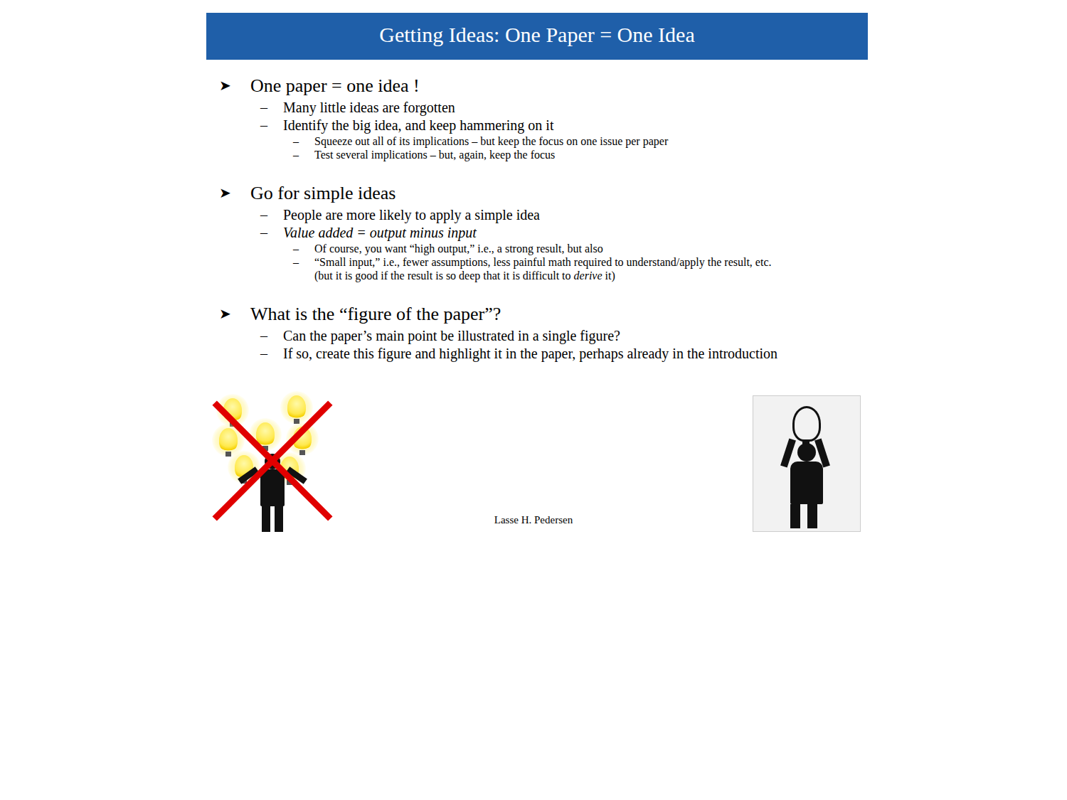Getting Ideas: One Paper = One Idea
One paper = one idea !
Many little ideas are forgotten
Identify the big idea, and keep hammering on it
Squeeze out all of its implications – but keep the focus on one issue per paper
Test several implications – but, again, keep the focus
Go for simple ideas
People are more likely to apply a simple idea
Value added = output minus input
Of course, you want “high output,” i.e., a strong result, but also
“Small input,” i.e., fewer assumptions, less painful math required to understand/apply the result, etc.
(but it is good if the result is so deep that it is difficult to derive it)
What is the “figure of the paper”?
Can the paper’s main point be illustrated in a single figure?
If so, create this figure and highlight it in the paper, perhaps already in the introduction
Lasse H. Pedersen